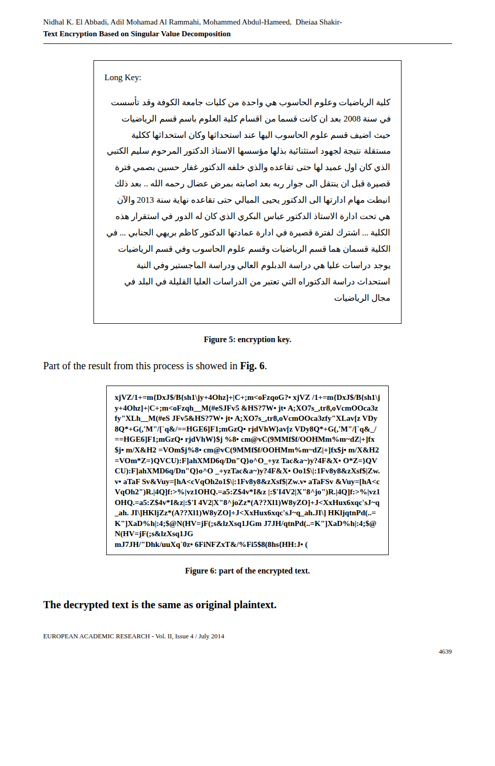Nidhal K. El Abbadi, Adil Mohamad Al Rammahi, Mohammed Abdul-Hameed, Dheiaa Shakir- Text Encryption Based on Singular Value Decomposition
Long Key:
كلية الرياضيات وعلوم الحاسوب هي واحدة من كليات جامعة الكوفة وقد تأسست في سنة 2008 بعد ان كانت قسما من اقسام كلية العلوم باسم قسم الرياضيات حيث اضيف قسم علوم الحاسوب اليها عند استحداثها وكان استحداثها ككلية مستقلة نتيجة لجهود استثنائية بذلها مؤسسها الاستاذ الدكتور المرحوم سليم الكتبي الذي كان اول عميد لها حتى تقاعده والذي خلفه الدكتور غفار حسين بصمي فترة قصيرة قبل ان ينتقل الى جوار ربه بعد اصابته بمرض عضال رحمه الله .. بعد ذلك انيطت مهام ادارتها الى الدكتور يحيى الميالي حتى تقاعده نهاية سنة 2013 والآن هي تحت ادارة الاستاذ الدكتور عباس البكري الذي كان له الدور في استقرار هذه الكلية ... اشترك لفترة قصيرة في ادارة عمادتها الدكتور كاظم بريهي الجنابي ... في الكلية قسمان هما قسم الرياضيات وقسم علوم الحاسوب وفي قسم الرياضيات يوجد دراسات عليا هي دراسة الدبلوم العالي ودراسة الماجستير وفي النية استحداث دراسة الدكتوراه التي تعتبر من الدراسات العليا القليلة في البلد في مجال الرياضيات
Figure 5: encryption key.
Part of the result from this process is showed in Fig. 6.
xjVZ/1+=m{DxJ$/B{sh1\jy+4Ohz]+|C+;m<oFzqoG?• xjVZ /1+=m{DxJ$/B{sh1\jy+4Ohz]+|C+;m<oFzqh__M(#eSJFv5 &HS?7W• jt• A;XO7s_,tr8,oVcmOOca3zfy"XLh__M(#eS JFv5&HS?7W• jt• A;XO7s_,tr8,oVcmOOca3zfy"XLav[z VDy8Q*+G(,'M"/[`q&/==HGE6]F1;mGzQ• rjdVhW}av[z VDy8Q*+G(,'M"/[`q&_/==HGE6]F1;mGzQ• rjdVhW}$j %8• cm@vC(9MMf$f/OOHMm%m~dZ|+]fx$j• m/X&H2 =VOm$j%8• cm@vC(9MMf$f/OOHMm%m~dZ|+]fx$j• m/X&H2=VOm*Z=}QVCU):F]ahXMD6q/Dn"Q}o^O_+yz Tac&a~)y?4F&X• O*Z=}QVCU):F]ahXMD6q/Dn"Q}o^O _+yzTac&a~)y?4F&X• Oo1$\|:1Fv8y8&zXsf$|Zw.v• aTaF Sv&Vuy=[hA<cVqOh2o1$\|:1Fv8y8&zXsf$|Zw.v• aTaFSv &Vuy=[hA<cVqOh2")R.|4Q]f:>%|vz1OHQ.=a5:Z$4v*I&z |:$'I4V2|X"8^jo")R.|4Q]f:>%|vz1OHQ.=a5:Z$4v*I&z|:$'I 4V2|X"8^joZz*(A??Xl1)W8yZO]+J<XxHux6xqc'sJ~q_ah. JI\]HKljZz*(A??Xl1)W8yZO]+J<XxHux6xqc'sJ~q_ah.JI\] HKljqtnPd(..=K"]XaD%h|:4;$@N(HV=jF(;s&lzXsq1JGm J7JH/qtnPd(..=K"]XaD%h|:4;$@N(HV=jF(;s&lzXsq1JG mJ7JH/"Dhk/uuXq`0z• 6FiNFZxT&/%Fi5$8(8hs{HH:J• (
Figure 6: part of the encrypted text.
The decrypted text is the same as original plaintext.
EUROPEAN ACADEMIC RESEARCH - Vol. II, Issue 4 / July 2014 4639